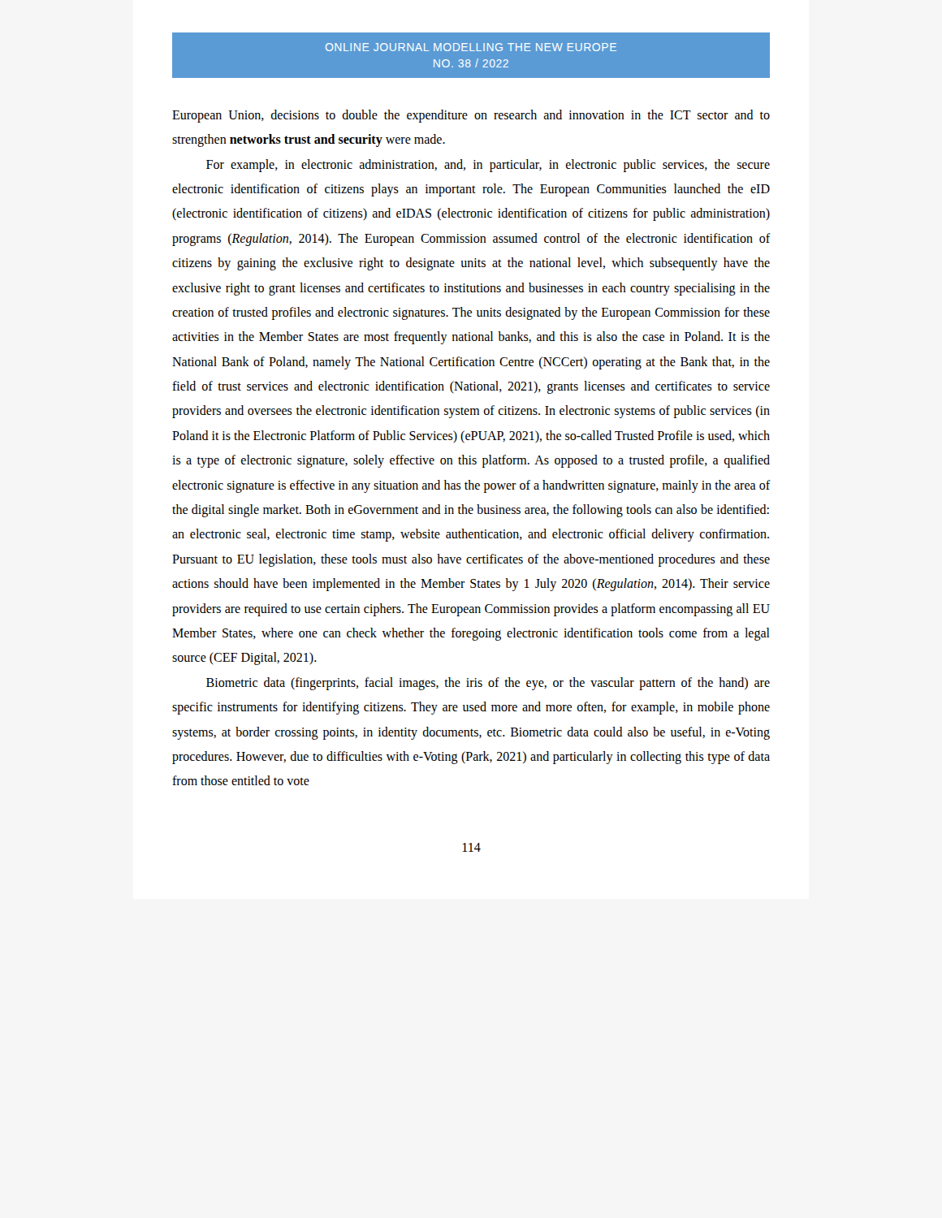Online Journal Modelling the New Europe No. 38 / 2022
European Union, decisions to double the expenditure on research and innovation in the ICT sector and to strengthen networks trust and security were made.
For example, in electronic administration, and, in particular, in electronic public services, the secure electronic identification of citizens plays an important role. The European Communities launched the eID (electronic identification of citizens) and eIDAS (electronic identification of citizens for public administration) programs (Regulation, 2014). The European Commission assumed control of the electronic identification of citizens by gaining the exclusive right to designate units at the national level, which subsequently have the exclusive right to grant licenses and certificates to institutions and businesses in each country specialising in the creation of trusted profiles and electronic signatures. The units designated by the European Commission for these activities in the Member States are most frequently national banks, and this is also the case in Poland. It is the National Bank of Poland, namely The National Certification Centre (NCCert) operating at the Bank that, in the field of trust services and electronic identification (National, 2021), grants licenses and certificates to service providers and oversees the electronic identification system of citizens. In electronic systems of public services (in Poland it is the Electronic Platform of Public Services) (ePUAP, 2021), the so-called Trusted Profile is used, which is a type of electronic signature, solely effective on this platform. As opposed to a trusted profile, a qualified electronic signature is effective in any situation and has the power of a handwritten signature, mainly in the area of the digital single market. Both in eGovernment and in the business area, the following tools can also be identified: an electronic seal, electronic time stamp, website authentication, and electronic official delivery confirmation. Pursuant to EU legislation, these tools must also have certificates of the above-mentioned procedures and these actions should have been implemented in the Member States by 1 July 2020 (Regulation, 2014). Their service providers are required to use certain ciphers. The European Commission provides a platform encompassing all EU Member States, where one can check whether the foregoing electronic identification tools come from a legal source (CEF Digital, 2021).
Biometric data (fingerprints, facial images, the iris of the eye, or the vascular pattern of the hand) are specific instruments for identifying citizens. They are used more and more often, for example, in mobile phone systems, at border crossing points, in identity documents, etc. Biometric data could also be useful, in e-Voting procedures. However, due to difficulties with e-Voting (Park, 2021) and particularly in collecting this type of data from those entitled to vote
114